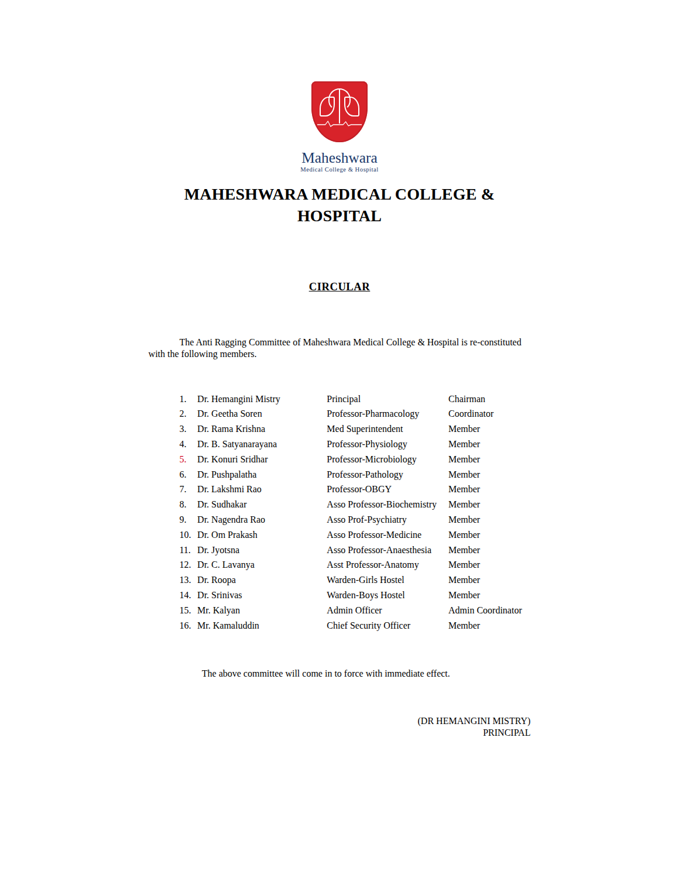Maheshwara
Medical College & Hospital
MAHESHWARA MEDICAL COLLEGE & HOSPITAL
CIRCULAR
The Anti Ragging Committee of Maheshwara Medical College & Hospital is re-constituted with the following members.
| 1. | Dr. Hemangini Mistry | Principal | Chairman |
| 2. | Dr. Geetha Soren | Professor-Pharmacology | Coordinator |
| 3. | Dr. Rama Krishna | Med Superintendent | Member |
| 4. | Dr. B. Satyanarayana | Professor-Physiology | Member |
| 5. | Dr. Konuri Sridhar | Professor-Microbiology | Member |
| 6. | Dr. Pushpalatha | Professor-Pathology | Member |
| 7. | Dr. Lakshmi Rao | Professor-OBGY | Member |
| 8. | Dr. Sudhakar | Asso Professor-Biochemistry | Member |
| 9. | Dr. Nagendra Rao | Asso Prof-Psychiatry | Member |
| 10. | Dr. Om Prakash | Asso Professor-Medicine | Member |
| 11. | Dr. Jyotsna | Asso Professor-Anaesthesia | Member |
| 12. | Dr. C. Lavanya | Asst Professor-Anatomy | Member |
| 13. | Dr. Roopa | Warden-Girls Hostel | Member |
| 14. | Dr. Srinivas | Warden-Boys Hostel | Member |
| 15. | Mr. Kalyan | Admin Officer | Admin Coordinator |
| 16. | Mr. Kamaluddin | Chief Security Officer | Member |
The above committee will come in to force with immediate effect.
(DR HEMANGINI MISTRY)
PRINCIPAL